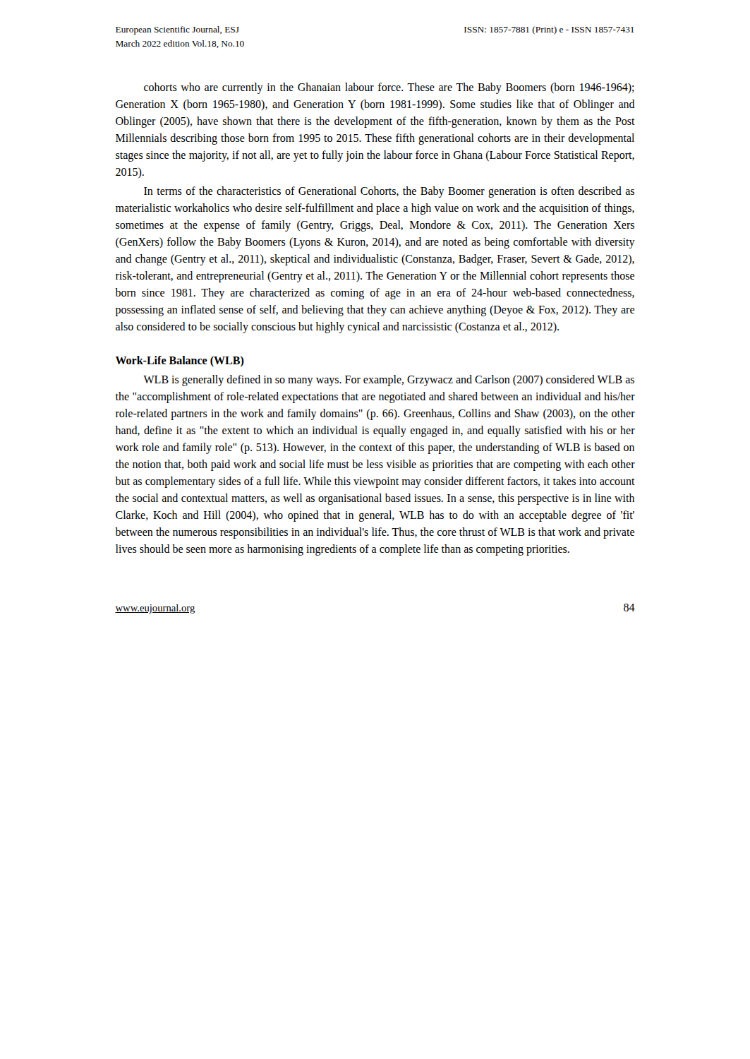European Scientific Journal, ESJ March 2022 edition Vol.18, No.10
ISSN: 1857-7881 (Print) e - ISSN 1857-7431
cohorts who are currently in the Ghanaian labour force. These are The Baby Boomers (born 1946-1964); Generation X (born 1965-1980), and Generation Y (born 1981-1999). Some studies like that of Oblinger and Oblinger (2005), have shown that there is the development of the fifth-generation, known by them as the Post Millennials describing those born from 1995 to 2015. These fifth generational cohorts are in their developmental stages since the majority, if not all, are yet to fully join the labour force in Ghana (Labour Force Statistical Report, 2015).
In terms of the characteristics of Generational Cohorts, the Baby Boomer generation is often described as materialistic workaholics who desire self-fulfillment and place a high value on work and the acquisition of things, sometimes at the expense of family (Gentry, Griggs, Deal, Mondore & Cox, 2011). The Generation Xers (GenXers) follow the Baby Boomers (Lyons & Kuron, 2014), and are noted as being comfortable with diversity and change (Gentry et al., 2011), skeptical and individualistic (Constanza, Badger, Fraser, Severt & Gade, 2012), risk-tolerant, and entrepreneurial (Gentry et al., 2011). The Generation Y or the Millennial cohort represents those born since 1981. They are characterized as coming of age in an era of 24-hour web-based connectedness, possessing an inflated sense of self, and believing that they can achieve anything (Deyoe & Fox, 2012). They are also considered to be socially conscious but highly cynical and narcissistic (Costanza et al., 2012).
Work-Life Balance (WLB)
WLB is generally defined in so many ways. For example, Grzywacz and Carlson (2007) considered WLB as the "accomplishment of role-related expectations that are negotiated and shared between an individual and his/her role-related partners in the work and family domains" (p. 66). Greenhaus, Collins and Shaw (2003), on the other hand, define it as "the extent to which an individual is equally engaged in, and equally satisfied with his or her work role and family role" (p. 513). However, in the context of this paper, the understanding of WLB is based on the notion that, both paid work and social life must be less visible as priorities that are competing with each other but as complementary sides of a full life. While this viewpoint may consider different factors, it takes into account the social and contextual matters, as well as organisational based issues. In a sense, this perspective is in line with Clarke, Koch and Hill (2004), who opined that in general, WLB has to do with an acceptable degree of 'fit' between the numerous responsibilities in an individual's life. Thus, the core thrust of WLB is that work and private lives should be seen more as harmonising ingredients of a complete life than as competing priorities.
www.eujournal.org 84